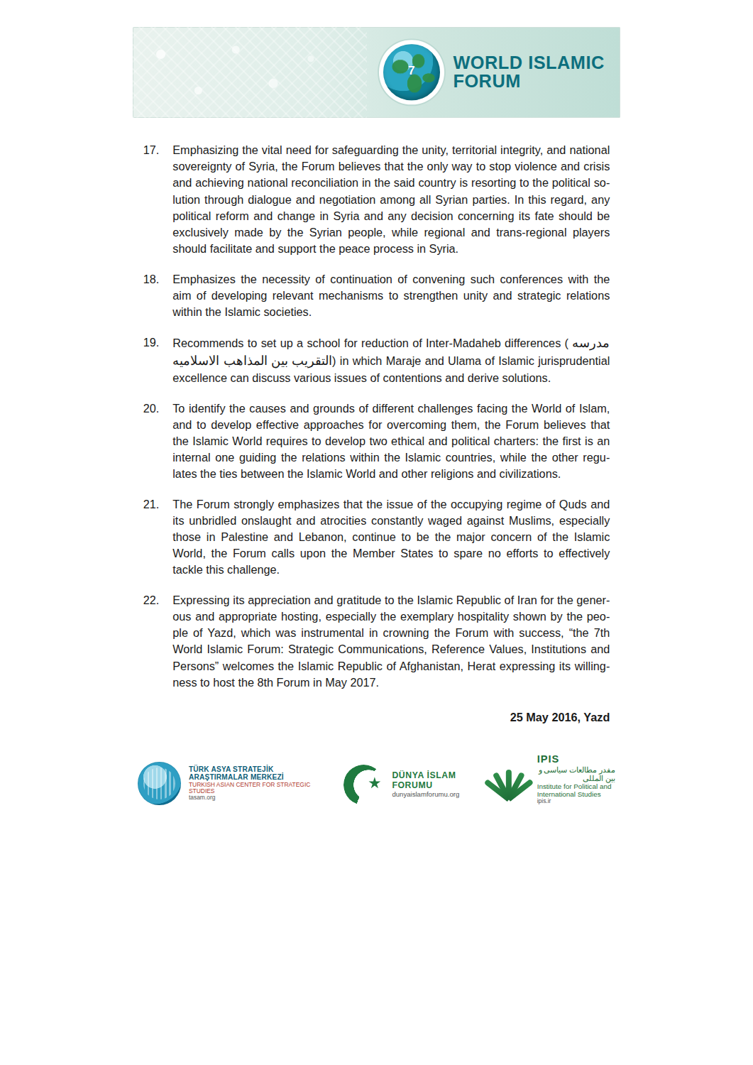7
World Islamic Forum
Emphasizing the vital need for safeguarding the unity, territorial integrity, and national sovereignty of Syria, the Forum believes that the only way to stop violence and crisis and achieving national reconciliation in the said country is resorting to the political solution through dialogue and negotiation among all Syrian parties. In this regard, any political reform and change in Syria and any decision concerning its fate should be exclusively made by the Syrian people, while regional and trans-regional players should facilitate and support the peace process in Syria.
Emphasizes the necessity of continuation of convening such conferences with the aim of developing relevant mechanisms to strengthen unity and strategic relations within the Islamic societies.
Recommends to set up a school for reduction of Inter-Madaheb differences ( مدرسه التقریب بین المذاهب الاسلامیه) in which Maraje and Ulama of Islamic jurisprudential excellence can discuss various issues of contentions and derive solutions.
To identify the causes and grounds of different challenges facing the World of Islam, and to develop effective approaches for overcoming them, the Forum believes that the Islamic World requires to develop two ethical and political charters: the first is an internal one guiding the relations within the Islamic countries, while the other regulates the ties between the Islamic World and other religions and civilizations.
The Forum strongly emphasizes that the issue of the occupying regime of Quds and its unbridled onslaught and atrocities constantly waged against Muslims, especially those in Palestine and Lebanon, continue to be the major concern of the Islamic World, the Forum calls upon the Member States to spare no efforts to effectively tackle this challenge.
Expressing its appreciation and gratitude to the Islamic Republic of Iran for the generous and appropriate hosting, especially the exemplary hospitality shown by the people of Yazd, which was instrumental in crowning the Forum with success, “the 7th World Islamic Forum: Strategic Communications, Reference Values, Institutions and Persons” welcomes the Islamic Republic of Afghanistan, Herat expressing its willingness to host the 8th Forum in May 2017.
25 May 2016, Yazd
TÜRK ASYA STRATEJİK ARAŞTIRMALAR MERKEZİ TURKISH ASIAN CENTER FOR STRATEGIC STUDIES tasam.org
DÜNYA İSLAM FORUMU dunyaislamforumu.org
IPIS مفدر مطالعات سیاسی و بین المللی Institute for Political and
International Studies ipis.ir